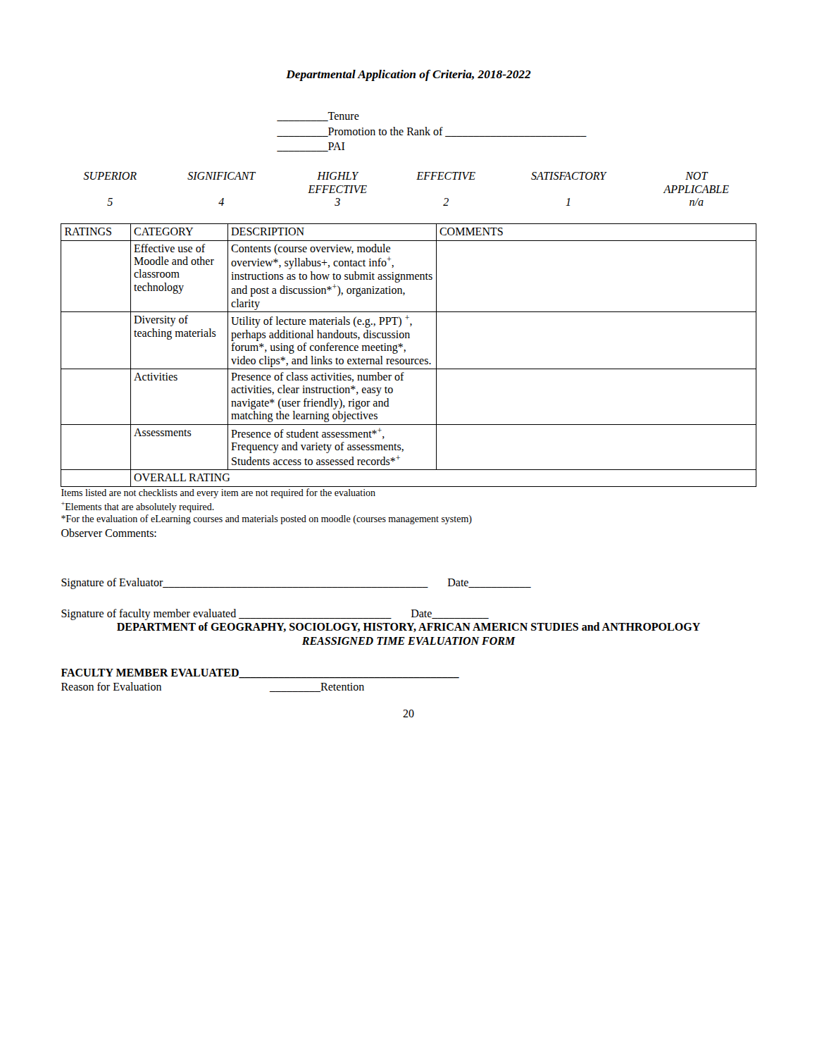Departmental Application of Criteria, 2018-2022
_________Tenure
_________Promotion to the Rank of _________________________
_________PAI
| SUPERIOR | SIGNIFICANT | HIGHLY EFFECTIVE | EFFECTIVE | SATISFACTORY | NOT APPLICABLE |
| 5 | 4 | 3 | 2 | 1 | n/a |
| RATINGS | CATEGORY | DESCRIPTION | COMMENTS |
| --- | --- | --- | --- |
| | Effective use of Moodle and other classroom technology | Contents (course overview, module overview*, syllabus+, contact info + , instructions as to how to submit assignments and post a discussion* + ), organization, clarity | |
| | Diversity of teaching materials | Utility of lecture materials (e.g., PPT) + , perhaps additional handouts, discussion forum*, using of conference meeting*, video clips*, and links to external resources. | |
| | Activities | Presence of class activities, number of activities, clear instruction*, easy to navigate* (user friendly), rigor and matching the learning objectives | |
| | Assessments | Presence of student assessment* + , Frequency and variety of assessments, Students access to assessed records* + | |
| | OVERALL RATING |
Items listed are not checklists and every item are not required for the evaluation
+Elements that are absolutely required.
*For the evaluation of eLearning courses and materials posted on moodle (courses management system)
Observer Comments:
Signature of Evaluator_______________________________________________ Date___________
Signature of faculty member evaluated ___________________________ Date__________
DEPARTMENT of GEOGRAPHY, SOCIOLOGY, HISTORY, AFRICAN AMERICN STUDIES and ANTHROPOLOGY
REASSIGNED TIME EVALUATION FORM
FACULTY MEMBER EVALUATED_______________________________________
Reason for Evaluation _________Retention
20